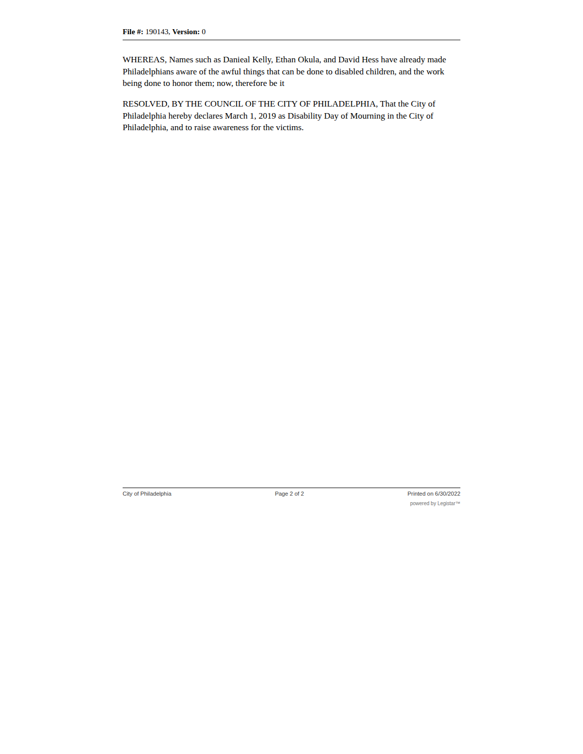File #: 190143, Version: 0
WHEREAS, Names such as Danieal Kelly, Ethan Okula, and David Hess have already made Philadelphians aware of the awful things that can be done to disabled children, and the work being done to honor them; now, therefore be it
RESOLVED, BY THE COUNCIL OF THE CITY OF PHILADELPHIA, That the City of Philadelphia hereby declares March 1, 2019 as Disability Day of Mourning in the City of Philadelphia, and to raise awareness for the victims.
City of Philadelphia Page 2 of 2 Printed on 6/30/2022
powered by Legistar™